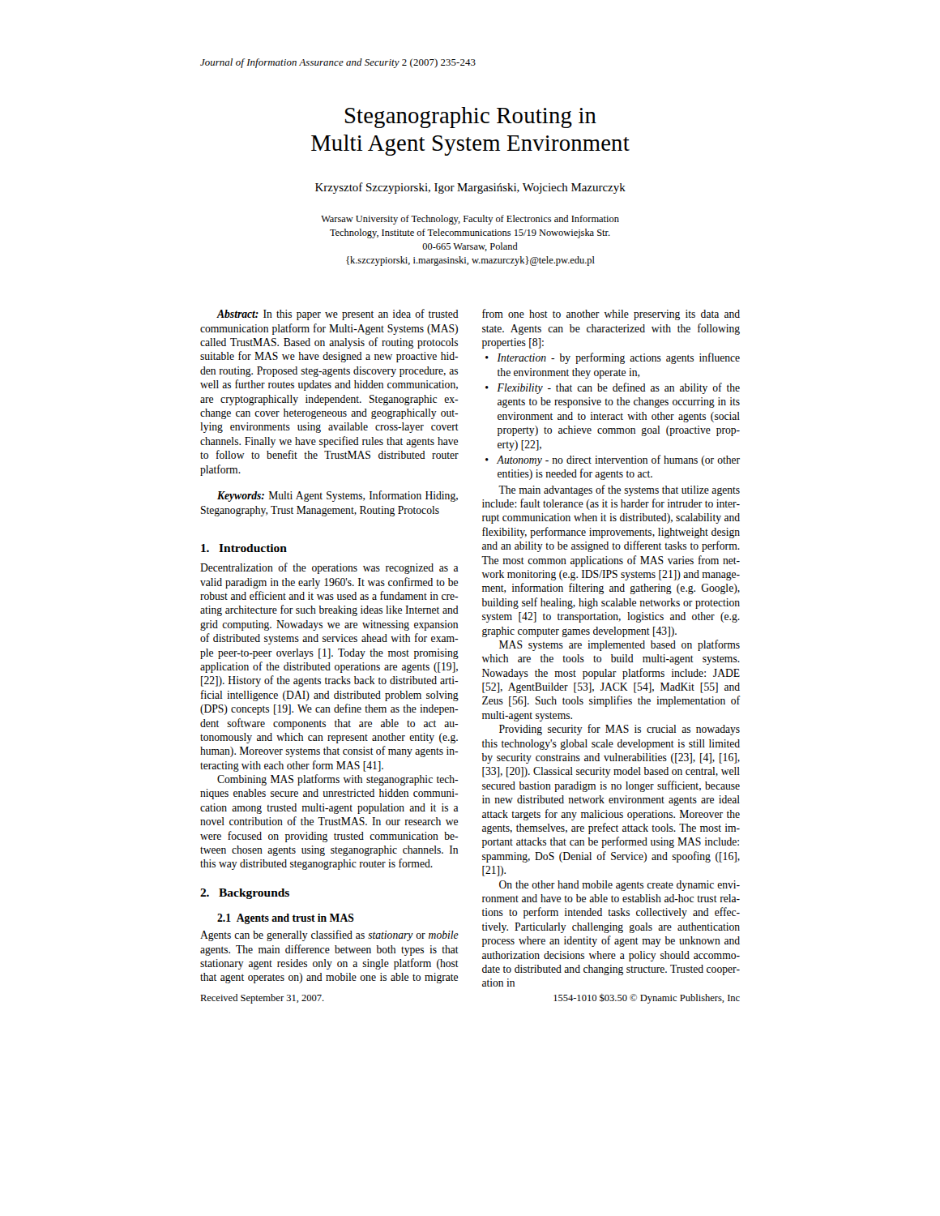Journal of Information Assurance and Security 2 (2007) 235-243
Steganographic Routing in
Multi Agent System Environment
Krzysztof Szczypiorski, Igor Margasiński, Wojciech Mazurczyk
Warsaw University of Technology, Faculty of Electronics and Information
Technology, Institute of Telecommunications 15/19 Nowowiejska Str.
00-665 Warsaw, Poland
{k.szczypiorski, i.margasinski, w.mazurczyk}@tele.pw.edu.pl
Abstract: In this paper we present an idea of trusted communication platform for Multi-Agent Systems (MAS) called TrustMAS. Based on analysis of routing protocols suitable for MAS we have designed a new proactive hidden routing. Proposed steg-agents discovery procedure, as well as further routes updates and hidden communication, are cryptographically independent. Steganographic exchange can cover heterogeneous and geographically outlying environments using available cross-layer covert channels. Finally we have specified rules that agents have to follow to benefit the TrustMAS distributed router platform.
Keywords: Multi Agent Systems, Information Hiding, Steganography, Trust Management, Routing Protocols
1. Introduction
Decentralization of the operations was recognized as a valid paradigm in the early 1960's. It was confirmed to be robust and efficient and it was used as a fundament in creating architecture for such breaking ideas like Internet and grid computing. Nowadays we are witnessing expansion of distributed systems and services ahead with for example peer-to-peer overlays [1]. Today the most promising application of the distributed operations are agents ([19], [22]). History of the agents tracks back to distributed artificial intelligence (DAI) and distributed problem solving (DPS) concepts [19]. We can define them as the independent software components that are able to act autonomously and which can represent another entity (e.g. human). Moreover systems that consist of many agents interacting with each other form MAS [41].
Combining MAS platforms with steganographic techniques enables secure and unrestricted hidden communication among trusted multi-agent population and it is a novel contribution of the TrustMAS. In our research we were focused on providing trusted communication between chosen agents using steganographic channels. In this way distributed steganographic router is formed.
2. Backgrounds
2.1 Agents and trust in MAS
Agents can be generally classified as stationary or mobile agents. The main difference between both types is that stationary agent resides only on a single platform (host that agent operates on) and mobile one is able to migrate from one host to another while preserving its data and state. Agents can be characterized with the following properties [8]:
Interaction - by performing actions agents influence the environment they operate in,
Flexibility - that can be defined as an ability of the agents to be responsive to the changes occurring in its environment and to interact with other agents (social property) to achieve common goal (proactive property) [22],
Autonomy - no direct intervention of humans (or other entities) is needed for agents to act.
The main advantages of the systems that utilize agents include: fault tolerance (as it is harder for intruder to interrupt communication when it is distributed), scalability and flexibility, performance improvements, lightweight design and an ability to be assigned to different tasks to perform. The most common applications of MAS varies from network monitoring (e.g. IDS/IPS systems [21]) and management, information filtering and gathering (e.g. Google), building self healing, high scalable networks or protection system [42] to transportation, logistics and other (e.g. graphic computer games development [43]).
MAS systems are implemented based on platforms which are the tools to build multi-agent systems. Nowadays the most popular platforms include: JADE [52], AgentBuilder [53], JACK [54], MadKit [55] and Zeus [56]. Such tools simplifies the implementation of multi-agent systems.
Providing security for MAS is crucial as nowadays this technology's global scale development is still limited by security constrains and vulnerabilities ([23], [4], [16], [33], [20]). Classical security model based on central, well secured bastion paradigm is no longer sufficient, because in new distributed network environment agents are ideal attack targets for any malicious operations. Moreover the agents, themselves, are prefect attack tools. The most important attacks that can be performed using MAS include: spamming, DoS (Denial of Service) and spoofing ([16], [21]).
On the other hand mobile agents create dynamic environment and have to be able to establish ad-hoc trust relations to perform intended tasks collectively and effectively. Particularly challenging goals are authentication process where an identity of agent may be unknown and authorization decisions where a policy should accommodate to distributed and changing structure. Trusted cooperation in
Received September 31, 2007.
1554-1010 $03.50 © Dynamic Publishers, Inc